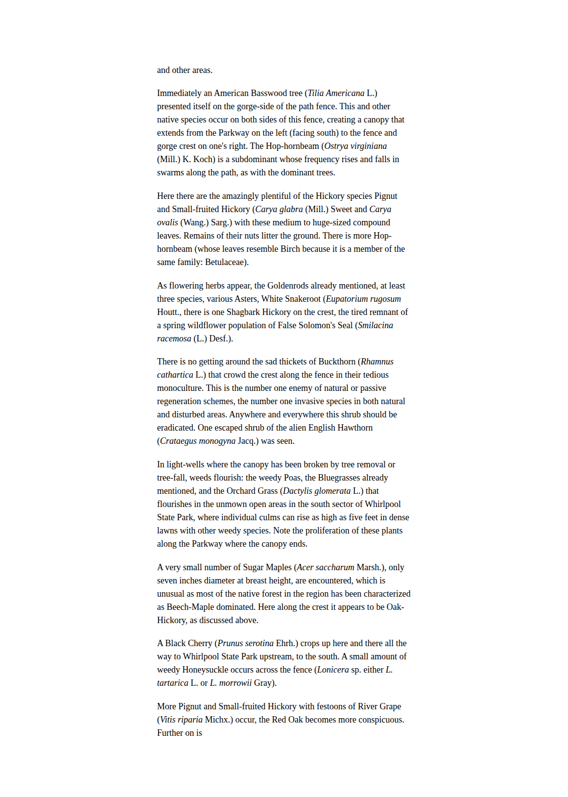and other areas.
Immediately an American Basswood tree (Tilia Americana L.) presented itself on the gorge-side of the path fence. This and other native species occur on both sides of this fence, creating a canopy that extends from the Parkway on the left (facing south) to the fence and gorge crest on one's right. The Hop-hornbeam (Ostrya virginiana (Mill.) K. Koch) is a subdominant whose frequency rises and falls in swarms along the path, as with the dominant trees.
Here there are the amazingly plentiful of the Hickory species Pignut and Small-fruited Hickory (Carya glabra (Mill.) Sweet and Carya ovalis (Wang.) Sarg.) with these medium to huge-sized compound leaves. Remains of their nuts litter the ground. There is more Hop-hornbeam (whose leaves resemble Birch because it is a member of the same family: Betulaceae).
As flowering herbs appear, the Goldenrods already mentioned, at least three species, various Asters, White Snakeroot (Eupatorium rugosum Houtt., there is one Shagbark Hickory on the crest, the tired remnant of a spring wildflower population of False Solomon's Seal (Smilacina racemosa (L.) Desf.).
There is no getting around the sad thickets of Buckthorn (Rhamnus cathartica L.) that crowd the crest along the fence in their tedious monoculture. This is the number one enemy of natural or passive regeneration schemes, the number one invasive species in both natural and disturbed areas. Anywhere and everywhere this shrub should be eradicated. One escaped shrub of the alien English Hawthorn (Crataegus monogyna Jacq.) was seen.
In light-wells where the canopy has been broken by tree removal or tree-fall, weeds flourish: the weedy Poas, the Bluegrasses already mentioned, and the Orchard Grass (Dactylis glomerata L.) that flourishes in the unmown open areas in the south sector of Whirlpool State Park, where individual culms can rise as high as five feet in dense lawns with other weedy species. Note the proliferation of these plants along the Parkway where the canopy ends.
A very small number of Sugar Maples (Acer saccharum Marsh.), only seven inches diameter at breast height, are encountered, which is unusual as most of the native forest in the region has been characterized as Beech-Maple dominated. Here along the crest it appears to be Oak-Hickory, as discussed above.
A Black Cherry (Prunus serotina Ehrh.) crops up here and there all the way to Whirlpool State Park upstream, to the south. A small amount of weedy Honeysuckle occurs across the fence (Lonicera sp. either L. tartarica L. or L. morrowii Gray).
More Pignut and Small-fruited Hickory with festoons of River Grape (Vitis riparia Michx.) occur, the Red Oak becomes more conspicuous. Further on is